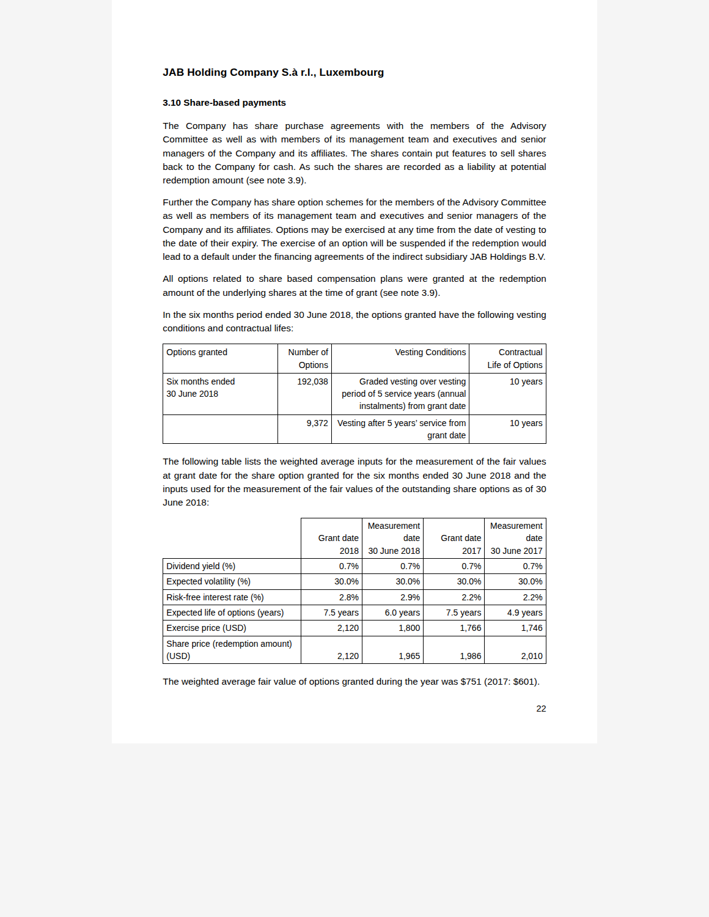JAB Holding Company S.à r.l., Luxembourg
3.10 Share-based payments
The Company has share purchase agreements with the members of the Advisory Committee as well as with members of its management team and executives and senior managers of the Company and its affiliates. The shares contain put features to sell shares back to the Company for cash. As such the shares are recorded as a liability at potential redemption amount (see note 3.9).
Further the Company has share option schemes for the members of the Advisory Committee as well as members of its management team and executives and senior managers of the Company and its affiliates. Options may be exercised at any time from the date of vesting to the date of their expiry. The exercise of an option will be suspended if the redemption would lead to a default under the financing agreements of the indirect subsidiary JAB Holdings B.V.
All options related to share based compensation plans were granted at the redemption amount of the underlying shares at the time of grant (see note 3.9).
In the six months period ended 30 June 2018, the options granted have the following vesting conditions and contractual lifes:
| Options granted | Number of Options | Vesting Conditions | Contractual Life of Options |
| --- | --- | --- | --- |
| Six months ended 30 June 2018 | 192,038 | Graded vesting over vesting period of 5 service years (annual instalments) from grant date | 10 years |
| | 9,372 | Vesting after 5 years’ service from grant date | 10 years |
The following table lists the weighted average inputs for the measurement of the fair values at grant date for the share option granted for the six months ended 30 June 2018 and the inputs used for the measurement of the fair values of the outstanding share options as of 30 June 2018:
| | Grant date 2018 | Measurement date 30 June 2018 | Grant date 2017 | Measurement date 30 June 2017 |
| --- | --- | --- | --- | --- |
| Dividend yield (%) | 0.7% | 0.7% | 0.7% | 0.7% |
| Expected volatility (%) | 30.0% | 30.0% | 30.0% | 30.0% |
| Risk-free interest rate (%) | 2.8% | 2.9% | 2.2% | 2.2% |
| Expected life of options (years) | 7.5 years | 6.0 years | 7.5 years | 4.9 years |
| Exercise price (USD) | 2,120 | 1,800 | 1,766 | 1,746 |
| Share price (redemption amount) (USD) | 2,120 | 1,965 | 1,986 | 2,010 |
The weighted average fair value of options granted during the year was $751 (2017: $601).
22